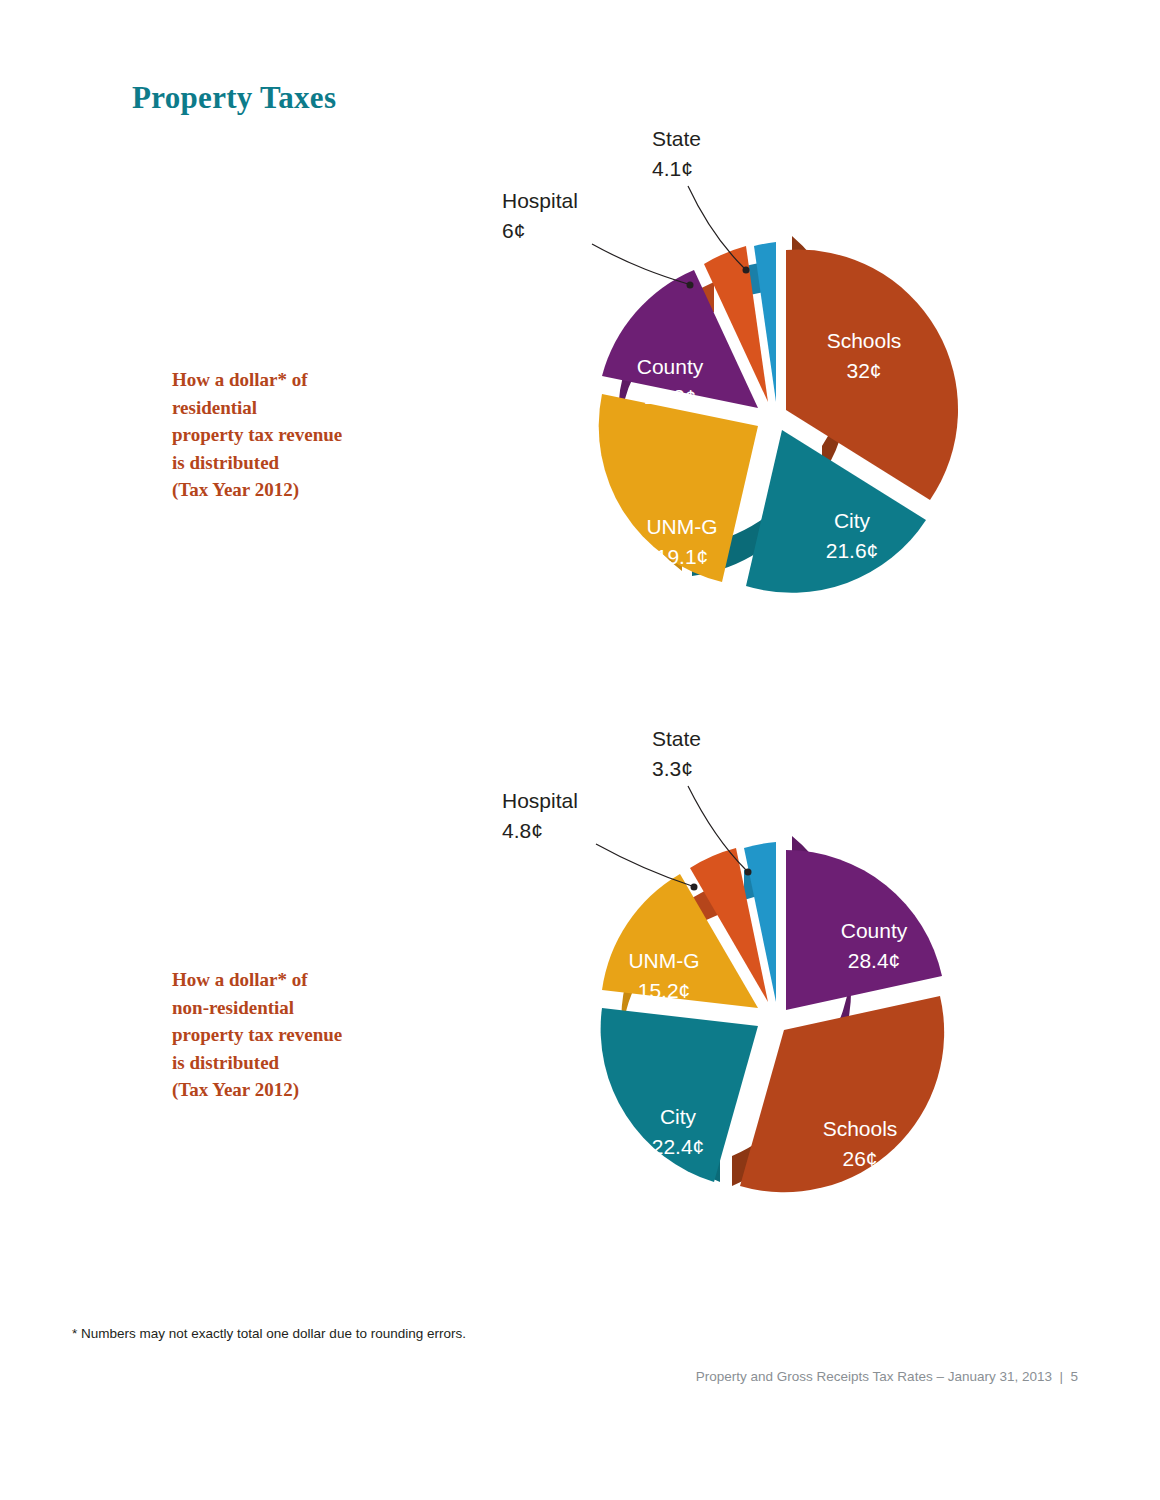Property Taxes
How a dollar* of
residential
property tax revenue
is distributed
(Tax Year 2012)
Schools 32¢ City 21.6¢ UNM-G 19.1¢ County 17.2¢ Hospital 6¢ State 4.1¢
How a dollar* of
non-residential
property tax revenue
is distributed
(Tax Year 2012)
County 28.4¢ Schools 26¢ City 22.4¢ UNM-G 15.2¢ Hospital 4.8¢ State 3.3¢
* Numbers may not exactly total one dollar due to rounding errors.
Property and Gross Receipts Tax Rates – January 31, 2013 | 5